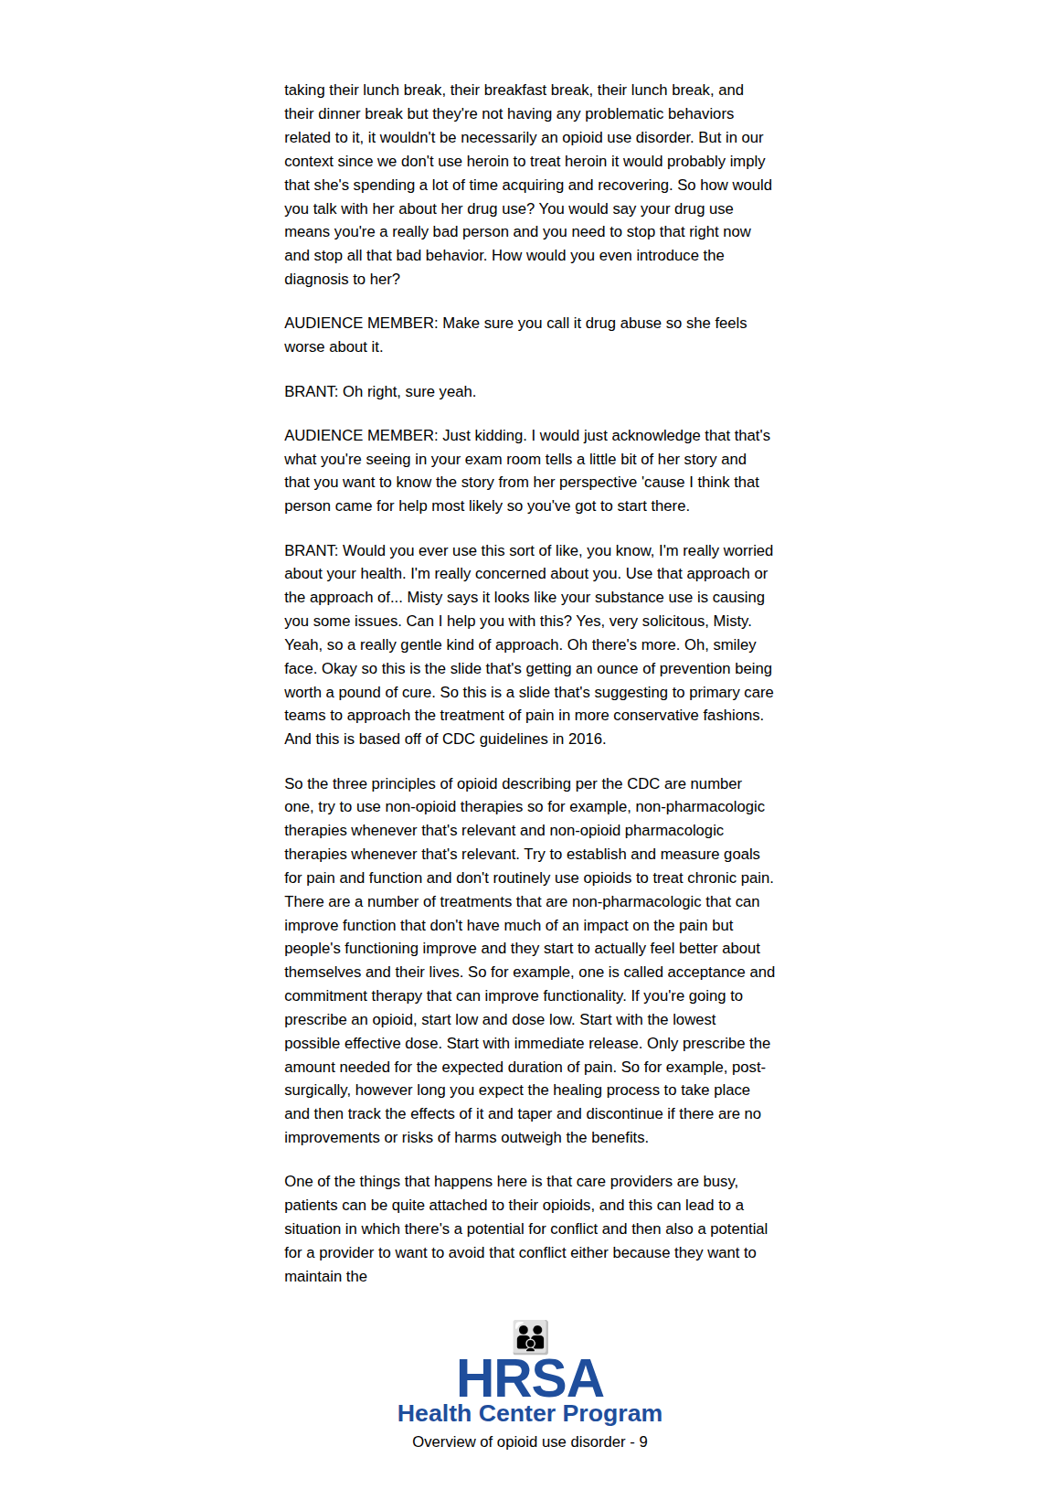taking their lunch break, their breakfast break, their lunch break, and their dinner break but they're not having any problematic behaviors related to it, it wouldn't be necessarily an opioid use disorder. But in our context since we don't use heroin to treat heroin it would probably imply that she's spending a lot of time acquiring and recovering. So how would you talk with her about her drug use? You would say your drug use means you're a really bad person and you need to stop that right now and stop all that bad behavior. How would you even introduce the diagnosis to her?
AUDIENCE MEMBER: Make sure you call it drug abuse so she feels worse about it.
BRANT: Oh right, sure yeah.
AUDIENCE MEMBER: Just kidding. I would just acknowledge that that's what you're seeing in your exam room tells a little bit of her story and that you want to know the story from her perspective 'cause I think that person came for help most likely so you've got to start there.
BRANT: Would you ever use this sort of like, you know, I'm really worried about your health. I'm really concerned about you. Use that approach or the approach of... Misty says it looks like your substance use is causing you some issues. Can I help you with this? Yes, very solicitous, Misty. Yeah, so a really gentle kind of approach. Oh there's more. Oh, smiley face. Okay so this is the slide that's getting an ounce of prevention being worth a pound of cure. So this is a slide that's suggesting to primary care teams to approach the treatment of pain in more conservative fashions. And this is based off of CDC guidelines in 2016.
So the three principles of opioid describing per the CDC are number one, try to use non-opioid therapies so for example, non-pharmacologic therapies whenever that's relevant and non-opioid pharmacologic therapies whenever that's relevant. Try to establish and measure goals for pain and function and don't routinely use opioids to treat chronic pain. There are a number of treatments that are non-pharmacologic that can improve function that don't have much of an impact on the pain but people's functioning improve and they start to actually feel better about themselves and their lives. So for example, one is called acceptance and commitment therapy that can improve functionality. If you're going to prescribe an opioid, start low and dose low. Start with the lowest possible effective dose. Start with immediate release. Only prescribe the amount needed for the expected duration of pain. So for example, post-surgically, however long you expect the healing process to take place and then track the effects of it and taper and discontinue if there are no improvements or risks of harms outweigh the benefits.
One of the things that happens here is that care providers are busy, patients can be quite attached to their opioids, and this can lead to a situation in which there's a potential for conflict and then also a potential for a provider to want to avoid that conflict either because they want to maintain the
👪 HRSA Health Center Program
Overview of opioid use disorder - 9